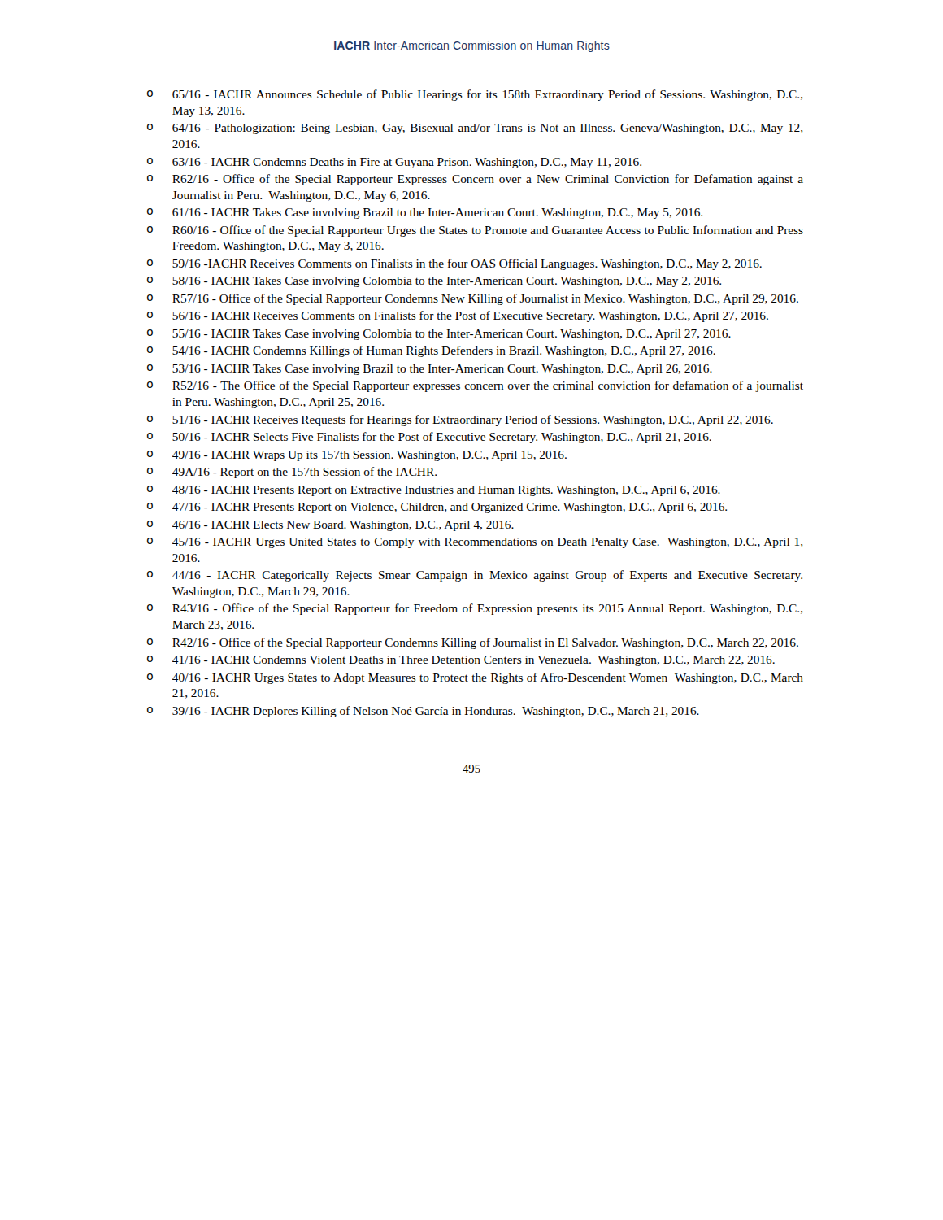IACHR Inter-American Commission on Human Rights
65/16 - IACHR Announces Schedule of Public Hearings for its 158th Extraordinary Period of Sessions. Washington, D.C., May 13, 2016.
64/16 - Pathologization: Being Lesbian, Gay, Bisexual and/or Trans is Not an Illness. Geneva/Washington, D.C., May 12, 2016.
63/16 - IACHR Condemns Deaths in Fire at Guyana Prison. Washington, D.C., May 11, 2016.
R62/16 - Office of the Special Rapporteur Expresses Concern over a New Criminal Conviction for Defamation against a Journalist in Peru. Washington, D.C., May 6, 2016.
61/16 - IACHR Takes Case involving Brazil to the Inter-American Court. Washington, D.C., May 5, 2016.
R60/16 - Office of the Special Rapporteur Urges the States to Promote and Guarantee Access to Public Information and Press Freedom. Washington, D.C., May 3, 2016.
59/16 -IACHR Receives Comments on Finalists in the four OAS Official Languages. Washington, D.C., May 2, 2016.
58/16 - IACHR Takes Case involving Colombia to the Inter-American Court. Washington, D.C., May 2, 2016.
R57/16 - Office of the Special Rapporteur Condemns New Killing of Journalist in Mexico. Washington, D.C., April 29, 2016.
56/16 - IACHR Receives Comments on Finalists for the Post of Executive Secretary. Washington, D.C., April 27, 2016.
55/16 - IACHR Takes Case involving Colombia to the Inter-American Court. Washington, D.C., April 27, 2016.
54/16 - IACHR Condemns Killings of Human Rights Defenders in Brazil. Washington, D.C., April 27, 2016.
53/16 - IACHR Takes Case involving Brazil to the Inter-American Court. Washington, D.C., April 26, 2016.
R52/16 - The Office of the Special Rapporteur expresses concern over the criminal conviction for defamation of a journalist in Peru. Washington, D.C., April 25, 2016.
51/16 - IACHR Receives Requests for Hearings for Extraordinary Period of Sessions. Washington, D.C., April 22, 2016.
50/16 - IACHR Selects Five Finalists for the Post of Executive Secretary. Washington, D.C., April 21, 2016.
49/16 - IACHR Wraps Up its 157th Session. Washington, D.C., April 15, 2016.
49A/16 - Report on the 157th Session of the IACHR.
48/16 - IACHR Presents Report on Extractive Industries and Human Rights. Washington, D.C., April 6, 2016.
47/16 - IACHR Presents Report on Violence, Children, and Organized Crime. Washington, D.C., April 6, 2016.
46/16 - IACHR Elects New Board. Washington, D.C., April 4, 2016.
45/16 - IACHR Urges United States to Comply with Recommendations on Death Penalty Case. Washington, D.C., April 1, 2016.
44/16 - IACHR Categorically Rejects Smear Campaign in Mexico against Group of Experts and Executive Secretary. Washington, D.C., March 29, 2016.
R43/16 - Office of the Special Rapporteur for Freedom of Expression presents its 2015 Annual Report. Washington, D.C., March 23, 2016.
R42/16 - Office of the Special Rapporteur Condemns Killing of Journalist in El Salvador. Washington, D.C., March 22, 2016.
41/16 - IACHR Condemns Violent Deaths in Three Detention Centers in Venezuela. Washington, D.C., March 22, 2016.
40/16 - IACHR Urges States to Adopt Measures to Protect the Rights of Afro-Descendent Women Washington, D.C., March 21, 2016.
39/16 - IACHR Deplores Killing of Nelson Noé García in Honduras. Washington, D.C., March 21, 2016.
495